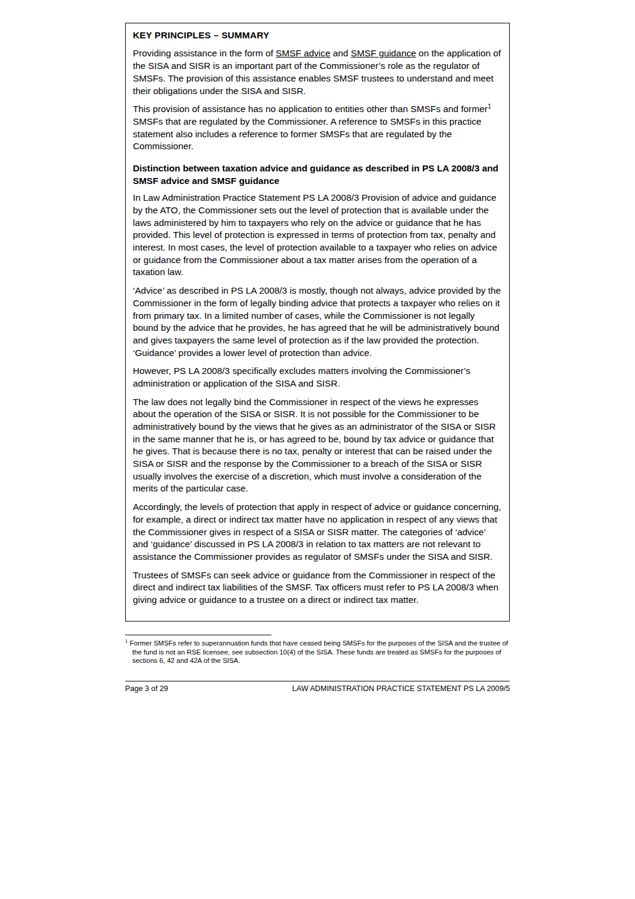KEY PRINCIPLES – SUMMARY
Providing assistance in the form of SMSF advice and SMSF guidance on the application of the SISA and SISR is an important part of the Commissioner’s role as the regulator of SMSFs. The provision of this assistance enables SMSF trustees to understand and meet their obligations under the SISA and SISR.
This provision of assistance has no application to entities other than SMSFs and former1 SMSFs that are regulated by the Commissioner. A reference to SMSFs in this practice statement also includes a reference to former SMSFs that are regulated by the Commissioner.
Distinction between taxation advice and guidance as described in PS LA 2008/3 and SMSF advice and SMSF guidance
In Law Administration Practice Statement PS LA 2008/3 Provision of advice and guidance by the ATO, the Commissioner sets out the level of protection that is available under the laws administered by him to taxpayers who rely on the advice or guidance that he has provided. This level of protection is expressed in terms of protection from tax, penalty and interest. In most cases, the level of protection available to a taxpayer who relies on advice or guidance from the Commissioner about a tax matter arises from the operation of a taxation law.
‘Advice’ as described in PS LA 2008/3 is mostly, though not always, advice provided by the Commissioner in the form of legally binding advice that protects a taxpayer who relies on it from primary tax. In a limited number of cases, while the Commissioner is not legally bound by the advice that he provides, he has agreed that he will be administratively bound and gives taxpayers the same level of protection as if the law provided the protection. ‘Guidance’ provides a lower level of protection than advice.
However, PS LA 2008/3 specifically excludes matters involving the Commissioner’s administration or application of the SISA and SISR.
The law does not legally bind the Commissioner in respect of the views he expresses about the operation of the SISA or SISR. It is not possible for the Commissioner to be administratively bound by the views that he gives as an administrator of the SISA or SISR in the same manner that he is, or has agreed to be, bound by tax advice or guidance that he gives. That is because there is no tax, penalty or interest that can be raised under the SISA or SISR and the response by the Commissioner to a breach of the SISA or SISR usually involves the exercise of a discretion, which must involve a consideration of the merits of the particular case.
Accordingly, the levels of protection that apply in respect of advice or guidance concerning, for example, a direct or indirect tax matter have no application in respect of any views that the Commissioner gives in respect of a SISA or SISR matter. The categories of ‘advice’ and ‘guidance’ discussed in PS LA 2008/3 in relation to tax matters are not relevant to assistance the Commissioner provides as regulator of SMSFs under the SISA and SISR.
Trustees of SMSFs can seek advice or guidance from the Commissioner in respect of the direct and indirect tax liabilities of the SMSF. Tax officers must refer to PS LA 2008/3 when giving advice or guidance to a trustee on a direct or indirect tax matter.
1 Former SMSFs refer to superannuation funds that have ceased being SMSFs for the purposes of the SISA and the trustee of the fund is not an RSE licensee, see subsection 10(4) of the SISA. These funds are treated as SMSFs for the purposes of sections 6, 42 and 42A of the SISA.
Page 3 of 29 LAW ADMINISTRATION PRACTICE STATEMENT PS LA 2009/5